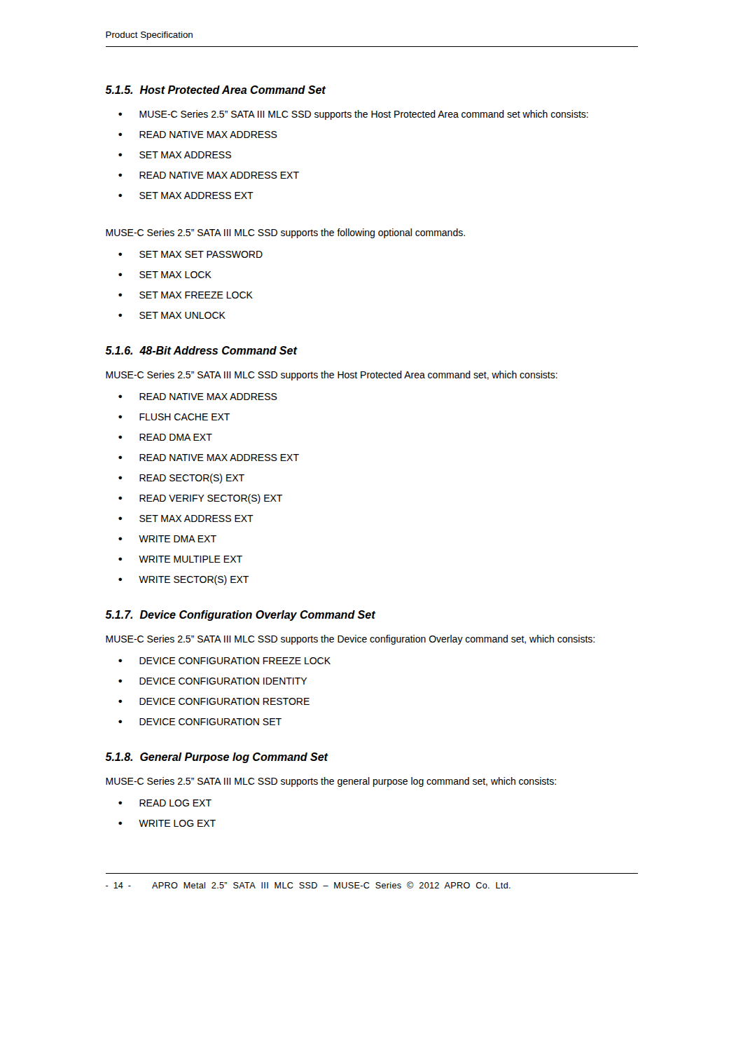Product Specification
5.1.5. Host Protected Area Command Set
MUSE-C Series 2.5” SATA III MLC SSD supports the Host Protected Area command set which consists:
READ NATIVE MAX ADDRESS
SET MAX ADDRESS
READ NATIVE MAX ADDRESS EXT
SET MAX ADDRESS EXT
MUSE-C Series 2.5” SATA III MLC SSD supports the following optional commands.
SET MAX SET PASSWORD
SET MAX LOCK
SET MAX FREEZE LOCK
SET MAX UNLOCK
5.1.6. 48-Bit Address Command Set
MUSE-C Series 2.5” SATA III MLC SSD supports the Host Protected Area command set, which consists:
READ NATIVE MAX ADDRESS
FLUSH CACHE EXT
READ DMA EXT
READ NATIVE MAX ADDRESS EXT
READ SECTOR(S) EXT
READ VERIFY SECTOR(S) EXT
SET MAX ADDRESS EXT
WRITE DMA EXT
WRITE MULTIPLE EXT
WRITE SECTOR(S) EXT
5.1.7. Device Configuration Overlay Command Set
MUSE-C Series 2.5” SATA III MLC SSD supports the Device configuration Overlay command set, which consists:
DEVICE CONFIGURATION FREEZE LOCK
DEVICE CONFIGURATION IDENTITY
DEVICE CONFIGURATION RESTORE
DEVICE CONFIGURATION SET
5.1.8. General Purpose log Command Set
MUSE-C Series 2.5” SATA III MLC SSD supports the general purpose log command set, which consists:
READ LOG EXT
WRITE LOG EXT
- 14 - APRO Metal 2.5” SATA III MLC SSD – MUSE-C Series © 2012 APRO Co. Ltd.